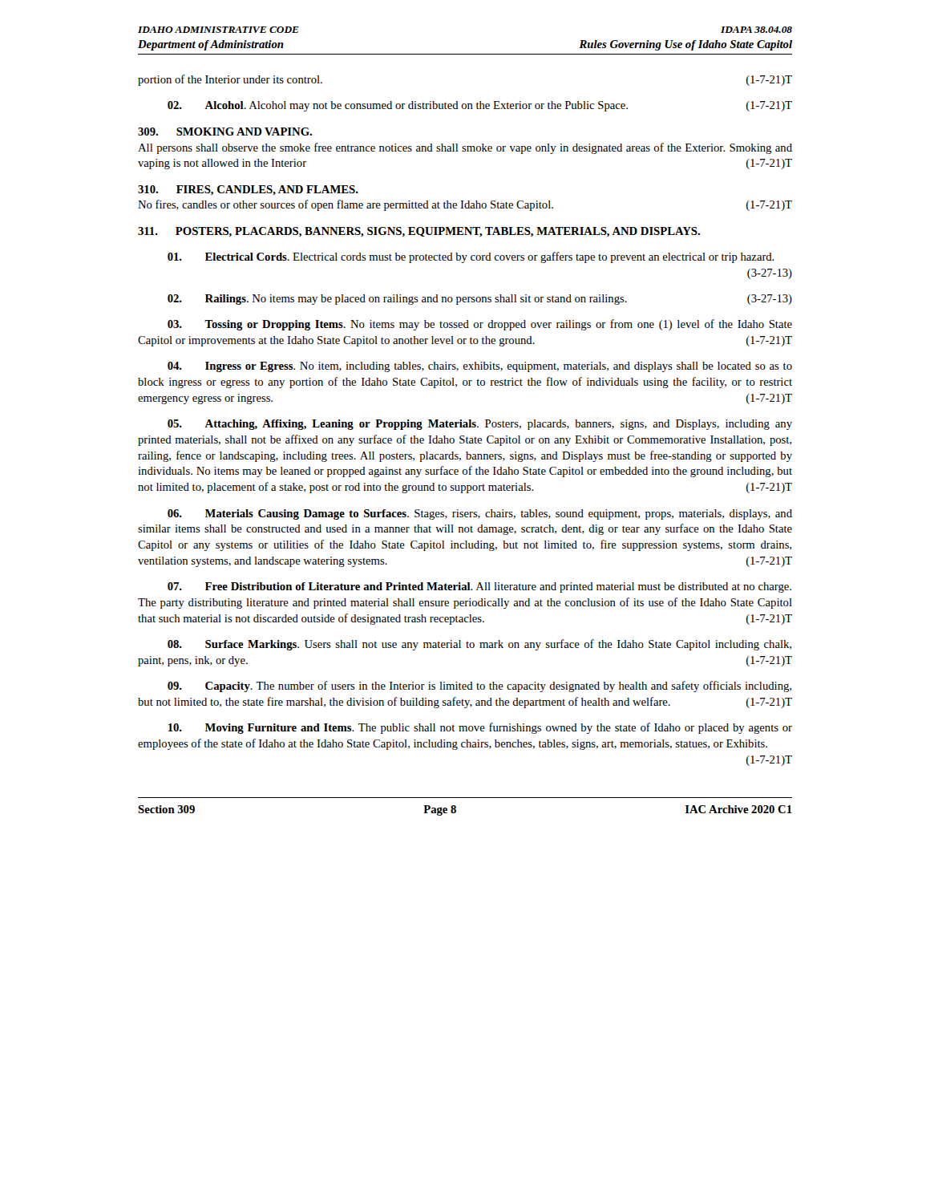IDAHO ADMINISTRATIVE CODE
Department of Administration
IDAPA 38.04.08
Rules Governing Use of Idaho State Capitol
portion of the Interior under its control.(1-7-21)T
02. Alcohol. Alcohol may not be consumed or distributed on the Exterior or the Public Space.(1-7-21)T
309. SMOKING AND VAPING.
All persons shall observe the smoke free entrance notices and shall smoke or vape only in designated areas of the Exterior. Smoking and vaping is not allowed in the Interior(1-7-21)T
310. FIRES, CANDLES, AND FLAMES.
No fires, candles or other sources of open flame are permitted at the Idaho State Capitol.(1-7-21)T
311. POSTERS, PLACARDS, BANNERS, SIGNS, EQUIPMENT, TABLES, MATERIALS, AND DISPLAYS.
01. Electrical Cords. Electrical cords must be protected by cord covers or gaffers tape to prevent an electrical or trip hazard.(3-27-13)
02. Railings. No items may be placed on railings and no persons shall sit or stand on railings.(3-27-13)
03. Tossing or Dropping Items. No items may be tossed or dropped over railings or from one (1) level of the Idaho State Capitol or improvements at the Idaho State Capitol to another level or to the ground.(1-7-21)T
04. Ingress or Egress. No item, including tables, chairs, exhibits, equipment, materials, and displays shall be located so as to block ingress or egress to any portion of the Idaho State Capitol, or to restrict the flow of individuals using the facility, or to restrict emergency egress or ingress.(1-7-21)T
05. Attaching, Affixing, Leaning or Propping Materials. Posters, placards, banners, signs, and Displays, including any printed materials, shall not be affixed on any surface of the Idaho State Capitol or on any Exhibit or Commemorative Installation, post, railing, fence or landscaping, including trees. All posters, placards, banners, signs, and Displays must be free-standing or supported by individuals. No items may be leaned or propped against any surface of the Idaho State Capitol or embedded into the ground including, but not limited to, placement of a stake, post or rod into the ground to support materials.(1-7-21)T
06. Materials Causing Damage to Surfaces. Stages, risers, chairs, tables, sound equipment, props, materials, displays, and similar items shall be constructed and used in a manner that will not damage, scratch, dent, dig or tear any surface on the Idaho State Capitol or any systems or utilities of the Idaho State Capitol including, but not limited to, fire suppression systems, storm drains, ventilation systems, and landscape watering systems.(1-7-21)T
07. Free Distribution of Literature and Printed Material. All literature and printed material must be distributed at no charge. The party distributing literature and printed material shall ensure periodically and at the conclusion of its use of the Idaho State Capitol that such material is not discarded outside of designated trash receptacles.(1-7-21)T
08. Surface Markings. Users shall not use any material to mark on any surface of the Idaho State Capitol including chalk, paint, pens, ink, or dye.(1-7-21)T
09. Capacity. The number of users in the Interior is limited to the capacity designated by health and safety officials including, but not limited to, the state fire marshal, the division of building safety, and the department of health and welfare.(1-7-21)T
10. Moving Furniture and Items. The public shall not move furnishings owned by the state of Idaho or placed by agents or employees of the state of Idaho at the Idaho State Capitol, including chairs, benches, tables, signs, art, memorials, statues, or Exhibits.(1-7-21)T
Section 309
Page 8
IAC Archive 2020 C1